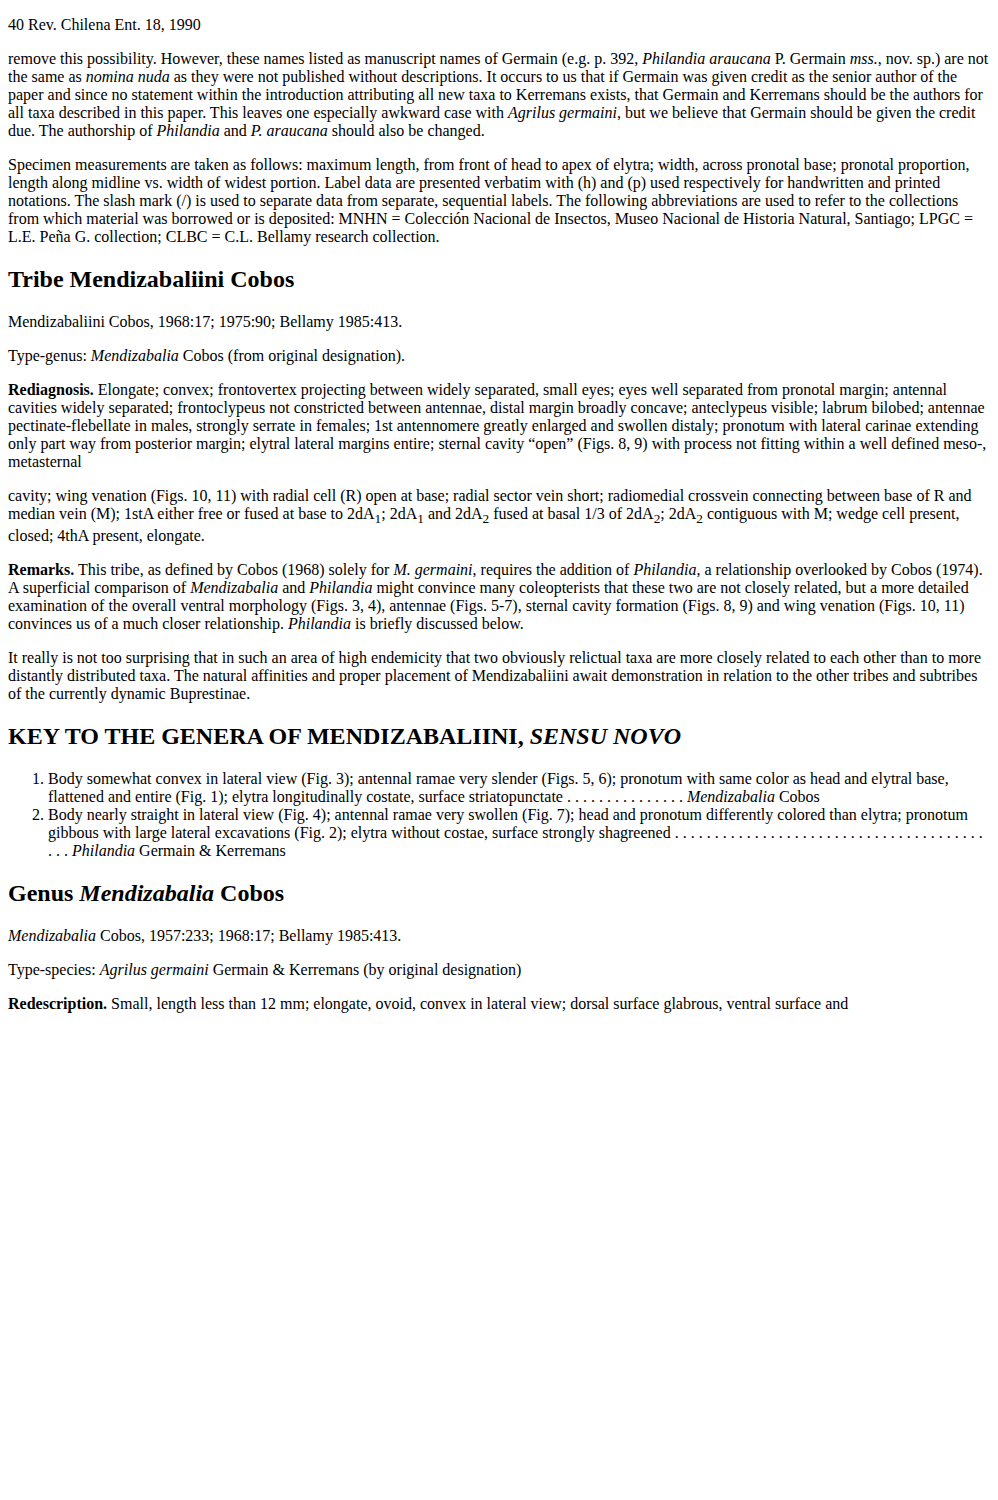40 Rev. Chilena Ent. 18, 1990
remove this possibility. However, these names listed as manuscript names of Germain (e.g. p. 392, Philandia araucana P. Germain mss., nov. sp.) are not the same as nomina nuda as they were not published without descriptions. It occurs to us that if Germain was given credit as the senior author of the paper and since no statement within the introduction attributing all new taxa to Kerremans exists, that Germain and Kerremans should be the authors for all taxa described in this paper. This leaves one especially awkward case with Agrilus germaini, but we believe that Germain should be given the credit due. The authorship of Philandia and P. araucana should also be changed.
Specimen measurements are taken as follows: maximum length, from front of head to apex of elytra; width, across pronotal base; pronotal proportion, length along midline vs. width of widest portion. Label data are presented verbatim with (h) and (p) used respectively for handwritten and printed notations. The slash mark (/) is used to separate data from separate, sequential labels. The following abbreviations are used to refer to the collections from which material was borrowed or is deposited: MNHN = Colección Nacional de Insectos, Museo Nacional de Historia Natural, Santiago; LPGC = L.E. Peña G. collection; CLBC = C.L. Bellamy research collection.
Tribe Mendizabaliini Cobos
Mendizabaliini Cobos, 1968:17; 1975:90; Bellamy 1985:413.
Type-genus: Mendizabalia Cobos (from original designation).
Rediagnosis. Elongate; convex; frontovertex projecting between widely separated, small eyes; eyes well separated from pronotal margin; antennal cavities widely separated; frontoclypeus not constricted between antennae, distal margin broadly concave; anteclypeus visible; labrum bilobed; antennae pectinate-flebellate in males, strongly serrate in females; 1st antennomere greatly enlarged and swollen distaly; pronotum with lateral carinae extending only part way from posterior margin; elytral lateral margins entire; sternal cavity “open” (Figs. 8, 9) with process not fitting within a well defined meso-, metasternal
cavity; wing venation (Figs. 10, 11) with radial cell (R) open at base; radial sector vein short; radiomedial crossvein connecting between base of R and median vein (M); 1stA either free or fused at base to 2dA1; 2dA1 and 2dA2 fused at basal 1/3 of 2dA2; 2dA2 contiguous with M; wedge cell present, closed; 4thA present, elongate.
Remarks. This tribe, as defined by Cobos (1968) solely for M. germaini, requires the addition of Philandia, a relationship overlooked by Cobos (1974). A superficial comparison of Mendizabalia and Philandia might convince many coleopterists that these two are not closely related, but a more detailed examination of the overall ventral morphology (Figs. 3, 4), antennae (Figs. 5-7), sternal cavity formation (Figs. 8, 9) and wing venation (Figs. 10, 11) convinces us of a much closer relationship. Philandia is briefly discussed below.
It really is not too surprising that in such an area of high endemicity that two obviously relictual taxa are more closely related to each other than to more distantly distributed taxa. The natural affinities and proper placement of Mendizabaliini await demonstration in relation to the other tribes and subtribes of the currently dynamic Buprestinae.
KEY TO THE GENERA OF MENDIZABALIINI, SENSU NOVO
Body somewhat convex in lateral view (Fig. 3); antennal ramae very slender (Figs. 5, 6); pronotum with same color as head and elytral base, flattened and entire (Fig. 1); elytra longitudinally costate, surface striatopunctate . . . . . . . . . . . . . . . Mendizabalia Cobos
Body nearly straight in lateral view (Fig. 4); antennal ramae very swollen (Fig. 7); head and pronotum differently colored than elytra; pronotum gibbous with large lateral excavations (Fig. 2); elytra without costae, surface strongly shagreened . . . . . . . . . . . . . . . . . . . . . . . . . . . . . . . . . . . . . . . . . . Philandia Germain & Kerremans
Genus Mendizabalia Cobos
Mendizabalia Cobos, 1957:233; 1968:17; Bellamy 1985:413.
Type-species: Agrilus germaini Germain & Kerremans (by original designation)
Redescription. Small, length less than 12 mm; elongate, ovoid, convex in lateral view; dorsal surface glabrous, ventral surface and